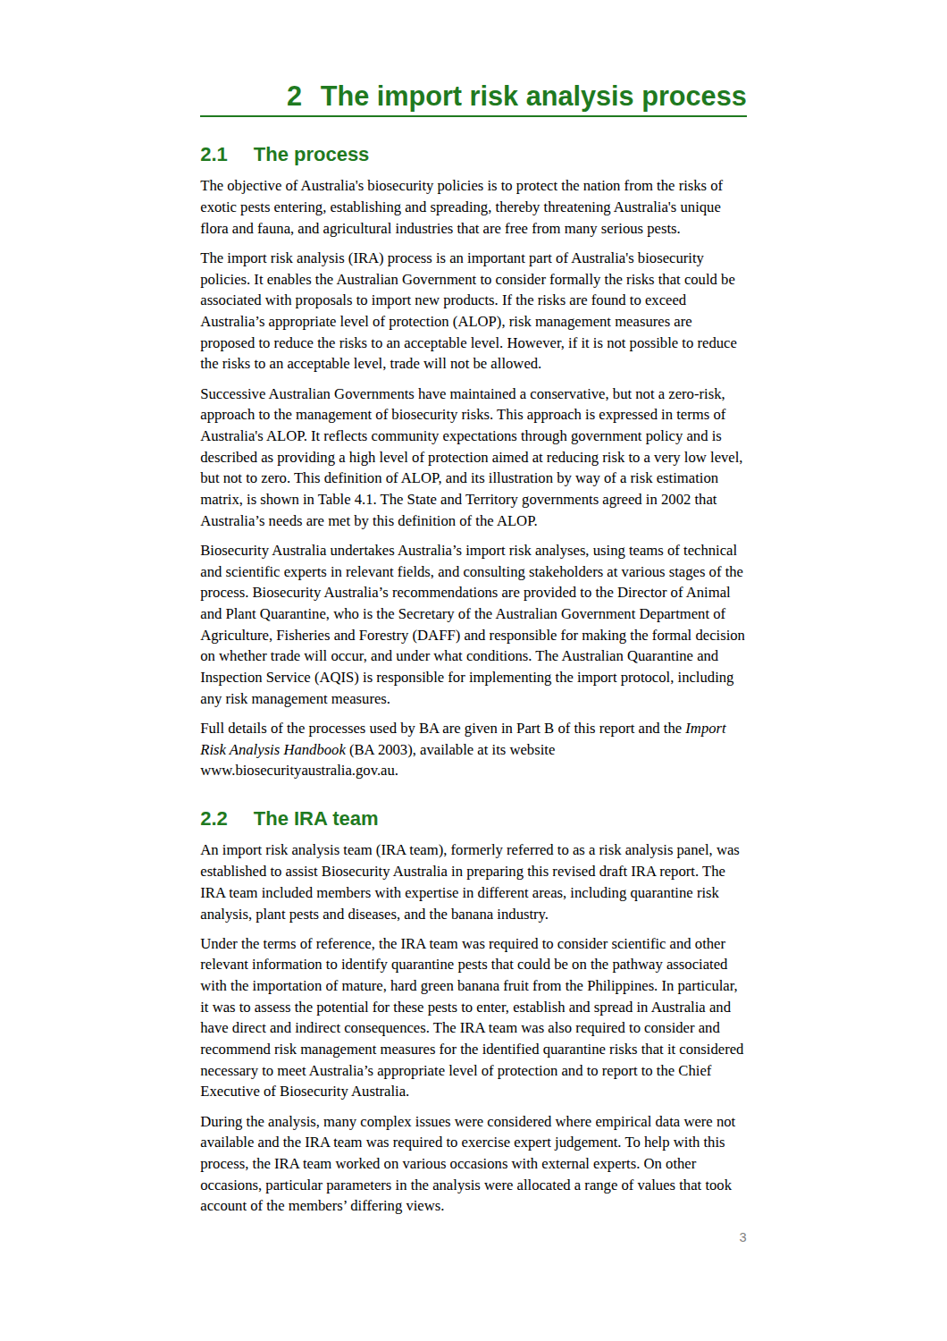2 The import risk analysis process
2.1 The process
The objective of Australia's biosecurity policies is to protect the nation from the risks of exotic pests entering, establishing and spreading, thereby threatening Australia's unique flora and fauna, and agricultural industries that are free from many serious pests.
The import risk analysis (IRA) process is an important part of Australia's biosecurity policies. It enables the Australian Government to consider formally the risks that could be associated with proposals to import new products. If the risks are found to exceed Australia’s appropriate level of protection (ALOP), risk management measures are proposed to reduce the risks to an acceptable level. However, if it is not possible to reduce the risks to an acceptable level, trade will not be allowed.
Successive Australian Governments have maintained a conservative, but not a zero-risk, approach to the management of biosecurity risks. This approach is expressed in terms of Australia's ALOP. It reflects community expectations through government policy and is described as providing a high level of protection aimed at reducing risk to a very low level, but not to zero. This definition of ALOP, and its illustration by way of a risk estimation matrix, is shown in Table 4.1. The State and Territory governments agreed in 2002 that Australia’s needs are met by this definition of the ALOP.
Biosecurity Australia undertakes Australia’s import risk analyses, using teams of technical and scientific experts in relevant fields, and consulting stakeholders at various stages of the process. Biosecurity Australia’s recommendations are provided to the Director of Animal and Plant Quarantine, who is the Secretary of the Australian Government Department of Agriculture, Fisheries and Forestry (DAFF) and responsible for making the formal decision on whether trade will occur, and under what conditions. The Australian Quarantine and Inspection Service (AQIS) is responsible for implementing the import protocol, including any risk management measures.
Full details of the processes used by BA are given in Part B of this report and the Import Risk Analysis Handbook (BA 2003), available at its website www.biosecurityaustralia.gov.au.
2.2 The IRA team
An import risk analysis team (IRA team), formerly referred to as a risk analysis panel, was established to assist Biosecurity Australia in preparing this revised draft IRA report. The IRA team included members with expertise in different areas, including quarantine risk analysis, plant pests and diseases, and the banana industry.
Under the terms of reference, the IRA team was required to consider scientific and other relevant information to identify quarantine pests that could be on the pathway associated with the importation of mature, hard green banana fruit from the Philippines. In particular, it was to assess the potential for these pests to enter, establish and spread in Australia and have direct and indirect consequences. The IRA team was also required to consider and recommend risk management measures for the identified quarantine risks that it considered necessary to meet Australia’s appropriate level of protection and to report to the Chief Executive of Biosecurity Australia.
During the analysis, many complex issues were considered where empirical data were not available and the IRA team was required to exercise expert judgement. To help with this process, the IRA team worked on various occasions with external experts. On other occasions, particular parameters in the analysis were allocated a range of values that took account of the members’ differing views.
3